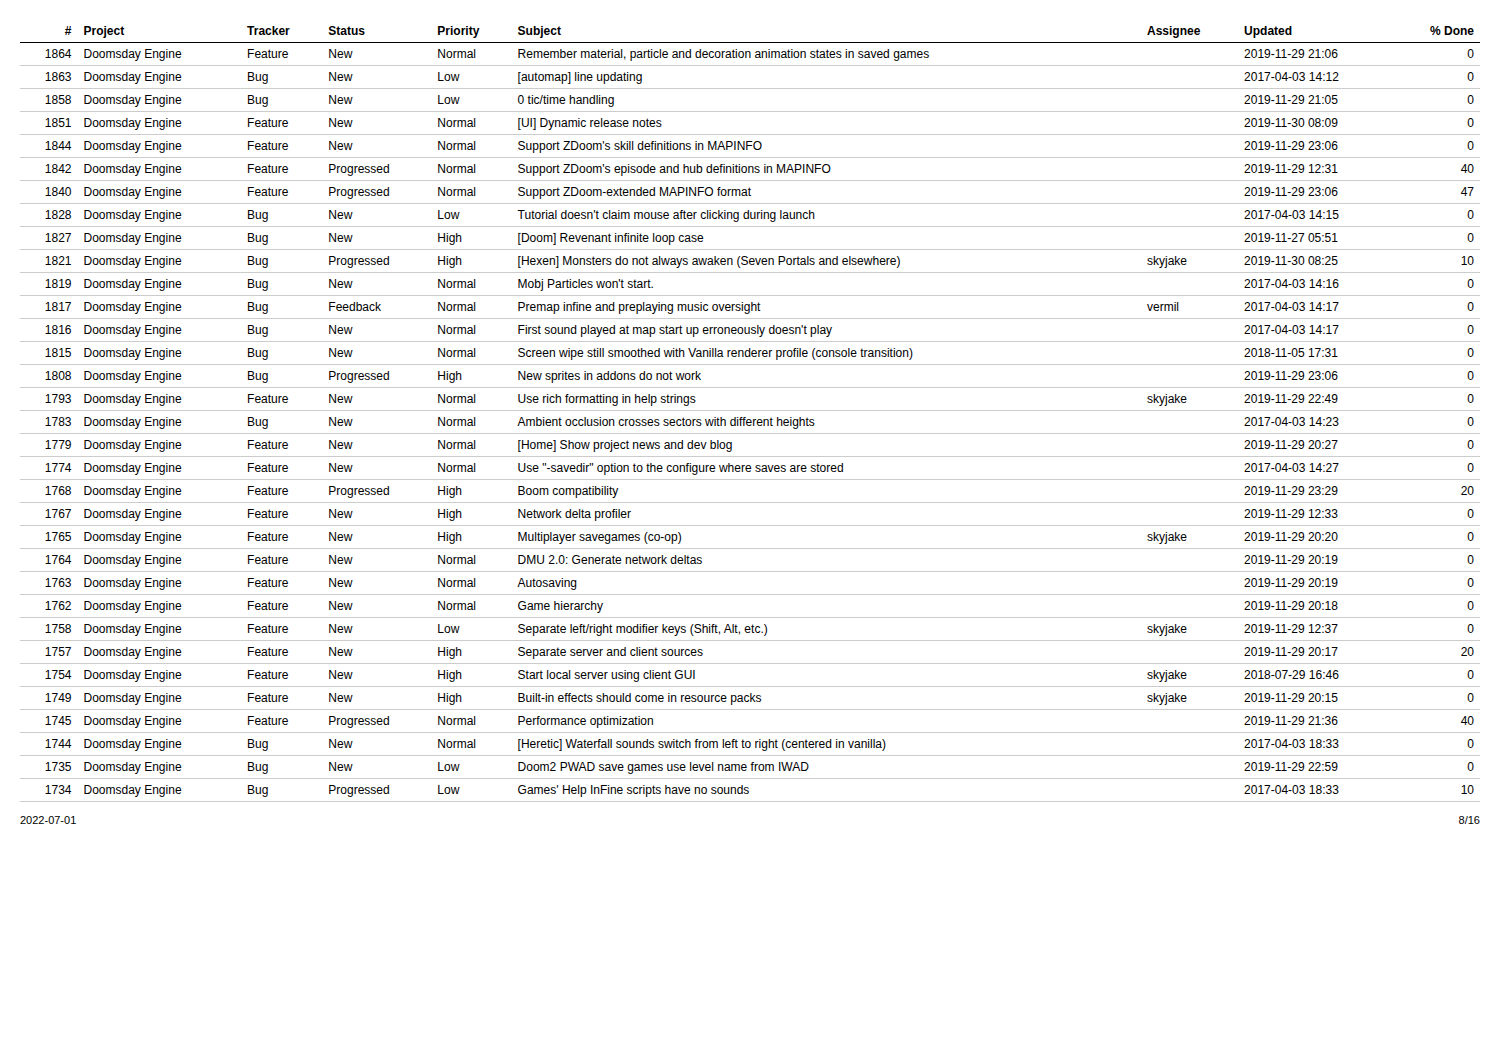| # | Project | Tracker | Status | Priority | Subject | Assignee | Updated | % Done |
| --- | --- | --- | --- | --- | --- | --- | --- | --- |
| 1864 | Doomsday Engine | Feature | New | Normal | Remember material, particle and decoration animation states in saved games | | 2019-11-29 21:06 | 0 |
| 1863 | Doomsday Engine | Bug | New | Low | [automap] line updating | | 2017-04-03 14:12 | 0 |
| 1858 | Doomsday Engine | Bug | New | Low | 0 tic/time handling | | 2019-11-29 21:05 | 0 |
| 1851 | Doomsday Engine | Feature | New | Normal | [UI] Dynamic release notes | | 2019-11-30 08:09 | 0 |
| 1844 | Doomsday Engine | Feature | New | Normal | Support ZDoom's skill definitions in MAPINFO | | 2019-11-29 23:06 | 0 |
| 1842 | Doomsday Engine | Feature | Progressed | Normal | Support ZDoom's episode and hub definitions in MAPINFO | | 2019-11-29 12:31 | 40 |
| 1840 | Doomsday Engine | Feature | Progressed | Normal | Support ZDoom-extended MAPINFO format | | 2019-11-29 23:06 | 47 |
| 1828 | Doomsday Engine | Bug | New | Low | Tutorial doesn't claim mouse after clicking during launch | | 2017-04-03 14:15 | 0 |
| 1827 | Doomsday Engine | Bug | New | High | [Doom] Revenant infinite loop case | | 2019-11-27 05:51 | 0 |
| 1821 | Doomsday Engine | Bug | Progressed | High | [Hexen] Monsters do not always awaken (Seven Portals and elsewhere) | skyjake | 2019-11-30 08:25 | 10 |
| 1819 | Doomsday Engine | Bug | New | Normal | Mobj Particles won't start. | | 2017-04-03 14:16 | 0 |
| 1817 | Doomsday Engine | Bug | Feedback | Normal | Premap infine and preplaying music oversight | vermil | 2017-04-03 14:17 | 0 |
| 1816 | Doomsday Engine | Bug | New | Normal | First sound played at map start up erroneously doesn't play | | 2017-04-03 14:17 | 0 |
| 1815 | Doomsday Engine | Bug | New | Normal | Screen wipe still smoothed with Vanilla renderer profile (console transition) | | 2018-11-05 17:31 | 0 |
| 1808 | Doomsday Engine | Bug | Progressed | High | New sprites in addons do not work | | 2019-11-29 23:06 | 0 |
| 1793 | Doomsday Engine | Feature | New | Normal | Use rich formatting in help strings | skyjake | 2019-11-29 22:49 | 0 |
| 1783 | Doomsday Engine | Bug | New | Normal | Ambient occlusion crosses sectors with different heights | | 2017-04-03 14:23 | 0 |
| 1779 | Doomsday Engine | Feature | New | Normal | [Home] Show project news and dev blog | | 2019-11-29 20:27 | 0 |
| 1774 | Doomsday Engine | Feature | New | Normal | Use "-savedir" option to the configure where saves are stored | | 2017-04-03 14:27 | 0 |
| 1768 | Doomsday Engine | Feature | Progressed | High | Boom compatibility | | 2019-11-29 23:29 | 20 |
| 1767 | Doomsday Engine | Feature | New | High | Network delta profiler | | 2019-11-29 12:33 | 0 |
| 1765 | Doomsday Engine | Feature | New | High | Multiplayer savegames (co-op) | skyjake | 2019-11-29 20:20 | 0 |
| 1764 | Doomsday Engine | Feature | New | Normal | DMU 2.0: Generate network deltas | | 2019-11-29 20:19 | 0 |
| 1763 | Doomsday Engine | Feature | New | Normal | Autosaving | | 2019-11-29 20:19 | 0 |
| 1762 | Doomsday Engine | Feature | New | Normal | Game hierarchy | | 2019-11-29 20:18 | 0 |
| 1758 | Doomsday Engine | Feature | New | Low | Separate left/right modifier keys (Shift, Alt, etc.) | skyjake | 2019-11-29 12:37 | 0 |
| 1757 | Doomsday Engine | Feature | New | High | Separate server and client sources | | 2019-11-29 20:17 | 20 |
| 1754 | Doomsday Engine | Feature | New | High | Start local server using client GUI | skyjake | 2018-07-29 16:46 | 0 |
| 1749 | Doomsday Engine | Feature | New | High | Built-in effects should come in resource packs | skyjake | 2019-11-29 20:15 | 0 |
| 1745 | Doomsday Engine | Feature | Progressed | Normal | Performance optimization | | 2019-11-29 21:36 | 40 |
| 1744 | Doomsday Engine | Bug | New | Normal | [Heretic] Waterfall sounds switch from left to right (centered in vanilla) | | 2017-04-03 18:33 | 0 |
| 1735 | Doomsday Engine | Bug | New | Low | Doom2 PWAD save games use level name from IWAD | | 2019-11-29 22:59 | 0 |
| 1734 | Doomsday Engine | Bug | Progressed | Low | Games' Help InFine scripts have no sounds | | 2017-04-03 18:33 | 10 |
2022-07-01 8/16